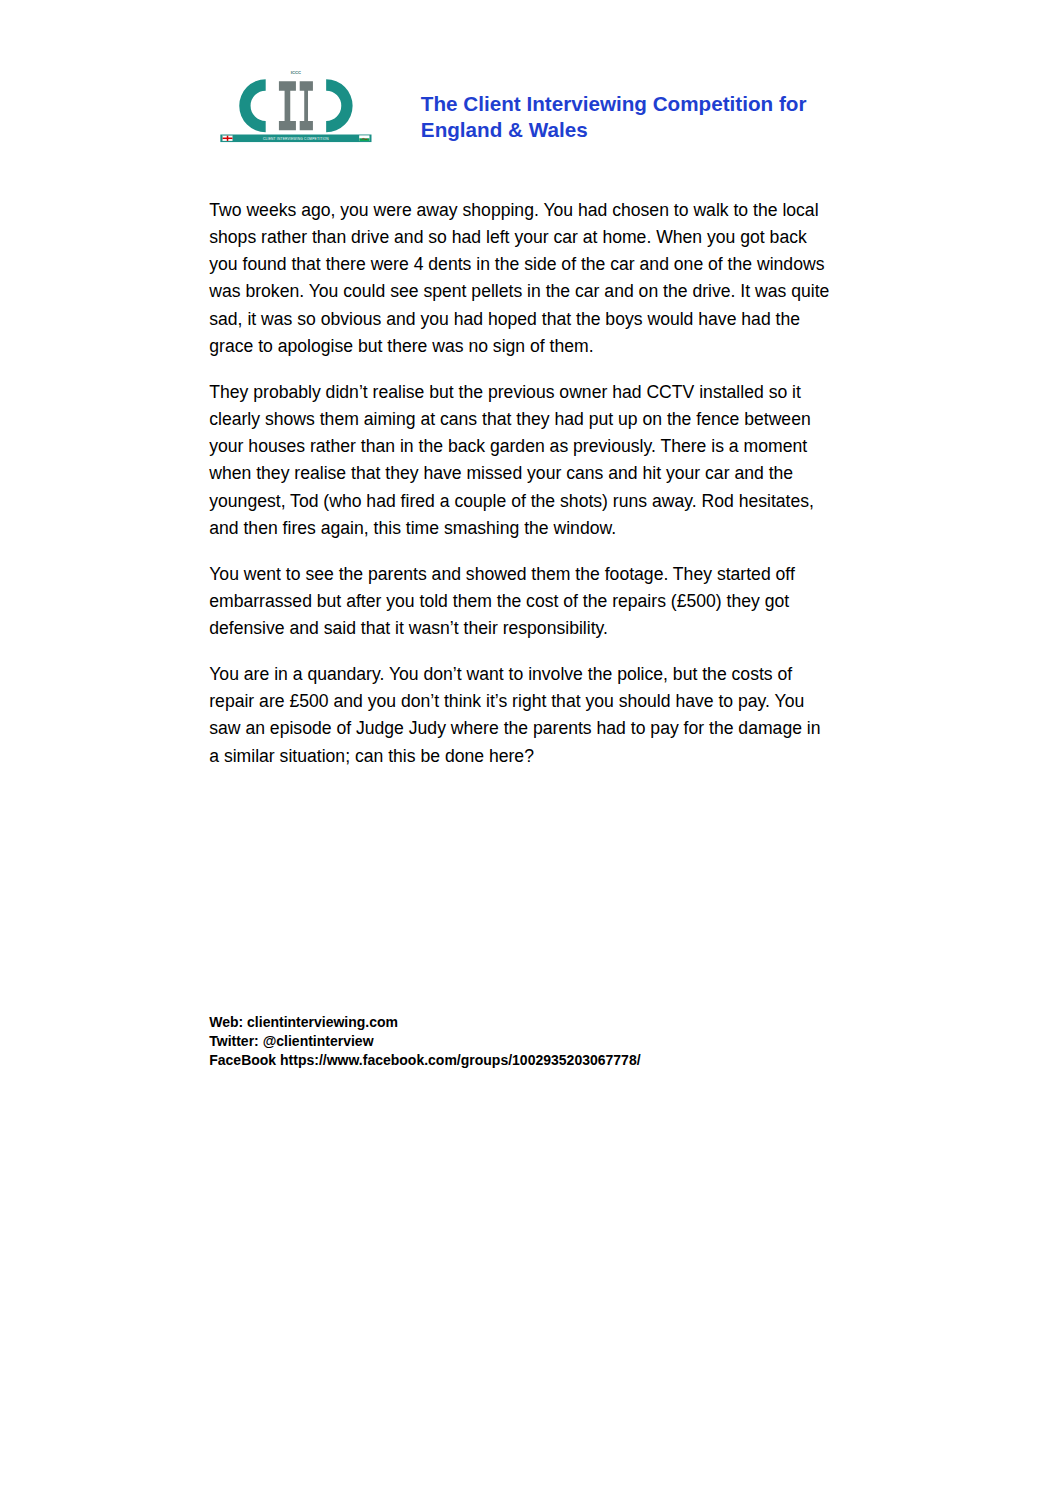ICCC CLIENT INTERVIEWING COMPETITION
The Client Interviewing Competition for England & Wales
Two weeks ago, you were away shopping. You had chosen to walk to the local shops rather than drive and so had left your car at home. When you got back you found that there were 4 dents in the side of the car and one of the windows was broken. You could see spent pellets in the car and on the drive. It was quite sad, it was so obvious and you had hoped that the boys would have had the grace to apologise but there was no sign of them.
They probably didn’t realise but the previous owner had CCTV installed so it clearly shows them aiming at cans that they had put up on the fence between your houses rather than in the back garden as previously. There is a moment when they realise that they have missed your cans and hit your car and the youngest, Tod (who had fired a couple of the shots) runs away. Rod hesitates, and then fires again, this time smashing the window.
You went to see the parents and showed them the footage. They started off embarrassed but after you told them the cost of the repairs (£500) they got defensive and said that it wasn’t their responsibility.
You are in a quandary. You don’t want to involve the police, but the costs of repair are £500 and you don’t think it’s right that you should have to pay. You saw an episode of Judge Judy where the parents had to pay for the damage in a similar situation; can this be done here?
Web: clientinterviewing.com
Twitter: @clientinterview
FaceBook https://www.facebook.com/groups/1002935203067778/